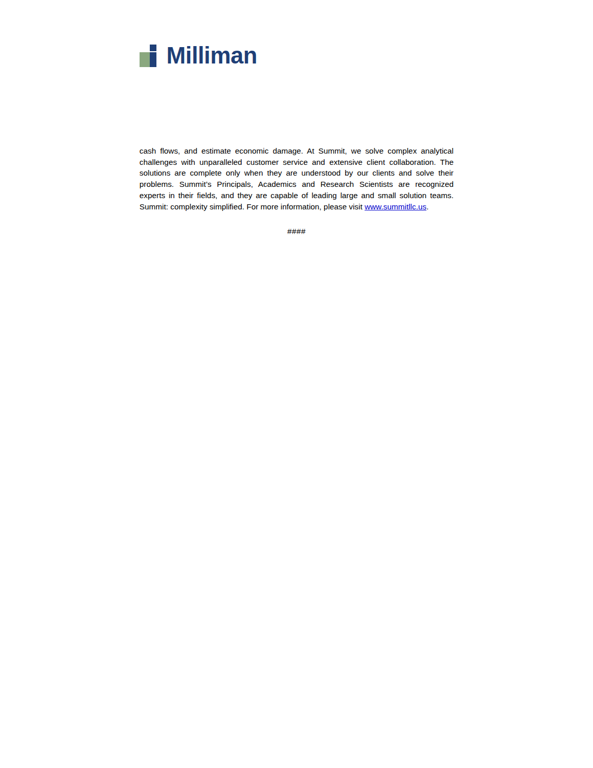Milliman
cash flows, and estimate economic damage. At Summit, we solve complex analytical challenges with unparalleled customer service and extensive client collaboration. The solutions are complete only when they are understood by our clients and solve their problems. Summit’s Principals, Academics and Research Scientists are recognized experts in their fields, and they are capable of leading large and small solution teams. Summit: complexity simplified. For more information, please visit www.summitllc.us.
####